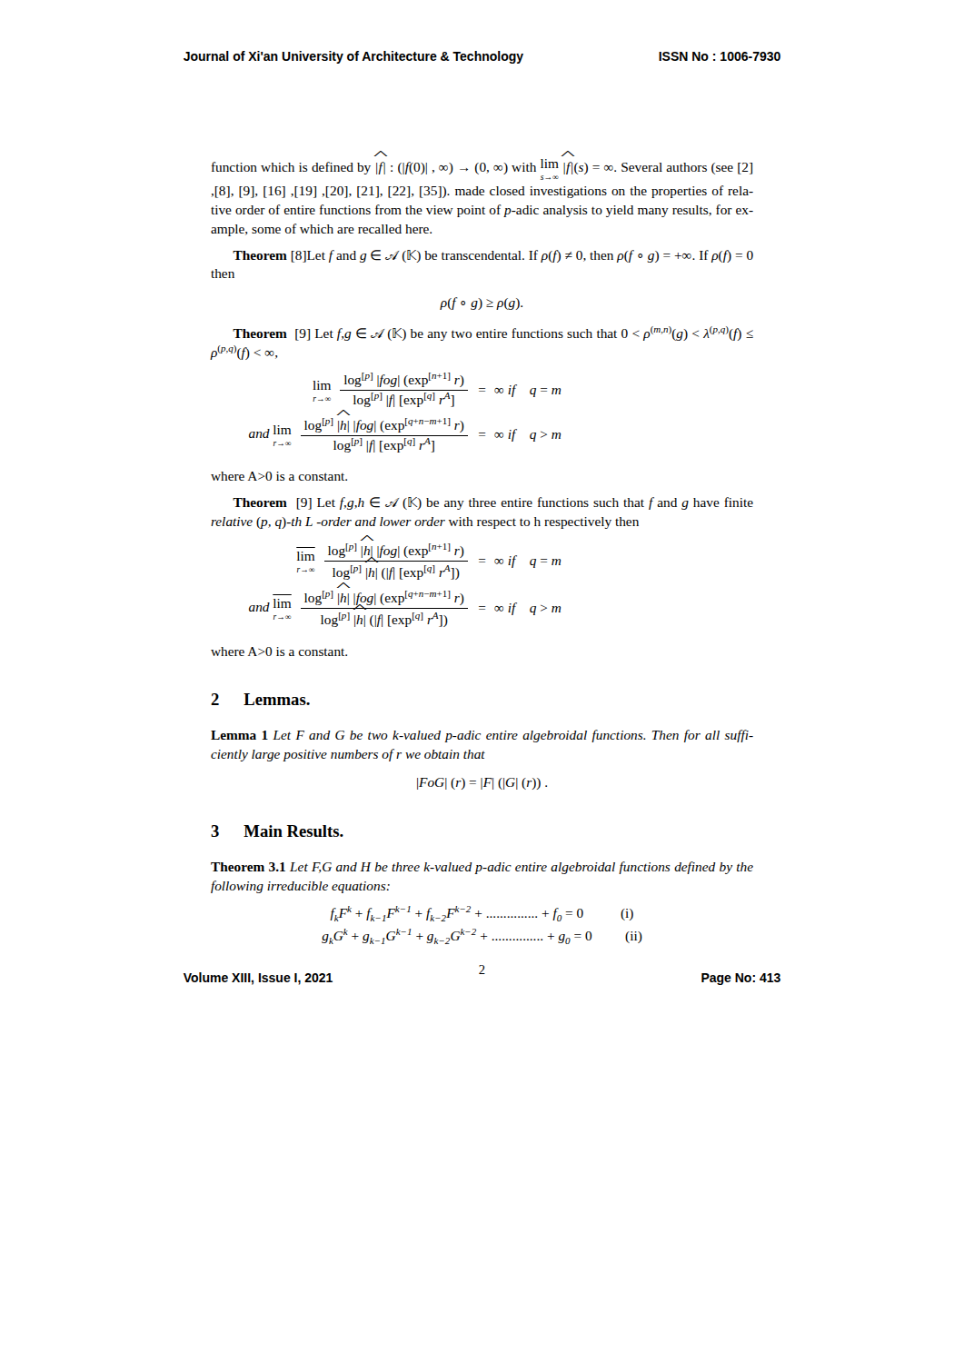Journal of Xi'an University of Architecture & Technology
ISSN No : 1006-7930
function which is defined by |f| : (|f(0)| , ∞) → (0, ∞) with lim s→∞|f|(s) = ∞. Several authors (see [2] ,[8], [9], [16] ,[19] ,[20], [21], [22], [35]). made closed investigations on the properties of relative order of entire functions from the view point of p-adic analysis to yield many results, for example, some of which are recalled here.
Theorem [8]Let f and g ∈ 𝒜 (𝕂) be transcendental. If ρ(f) ≠ 0, then ρ(f ∘ g) = +∞. If ρ(f) = 0 then
ρ(f ∘ g) ≥ ρ(g).
Theorem [9] Let f,g ∈ 𝒜 (𝕂) be any two entire functions such that 0 < ρ(m,n)(g) < λ(p,q)(f) ≤ ρ(p,q)(f) < ∞,
lim r→∞ log[p] |fog| (exp[n+1] r) log[p] |f| [exp[q] rA]
=
∞ if q = m
and lim r→∞ log[p] |h| |fog| (exp[q+n−m+1] r) log[p] |f| [exp[q] rA]
=
∞ if q > m
where A>0 is a constant.
Theorem [9] Let f,g,h ∈ 𝒜 (𝕂) be any three entire functions such that f and g have finite relative (p, q)-th L -order and lower order with respect to h respectively then
lim r→∞ log[p] |h| |fog| (exp[n+1] r) log[p] |h| (|f| [exp[q] rA])
=
∞ if q = m
and lim r→∞ log[p] |h| |fog| (exp[q+n−m+1] r) log[p] |h| (|f| [exp[q] rA])
=
∞ if q > m
where A>0 is a constant.
2 Lemmas.
Lemma 1 Let F and G be two k-valued p-adic entire algebroidal functions. Then for all sufficiently large positive numbers of r we obtain that
|FoG| (r) = |F| (|G| (r)) .
3 Main Results.
Theorem 3.1 Let F,G and H be three k-valued p-adic entire algebroidal functions defined by the following irreducible equations:
fkFk + fk−1Fk−1 + fk−2Fk−2 + ............... + f0 = 0 (i)
gkGk + gk−1Gk−1 + gk−2Gk−2 + ............... + g0 = 0 (ii)
2
Volume XIII, Issue I, 2021
Page No: 413